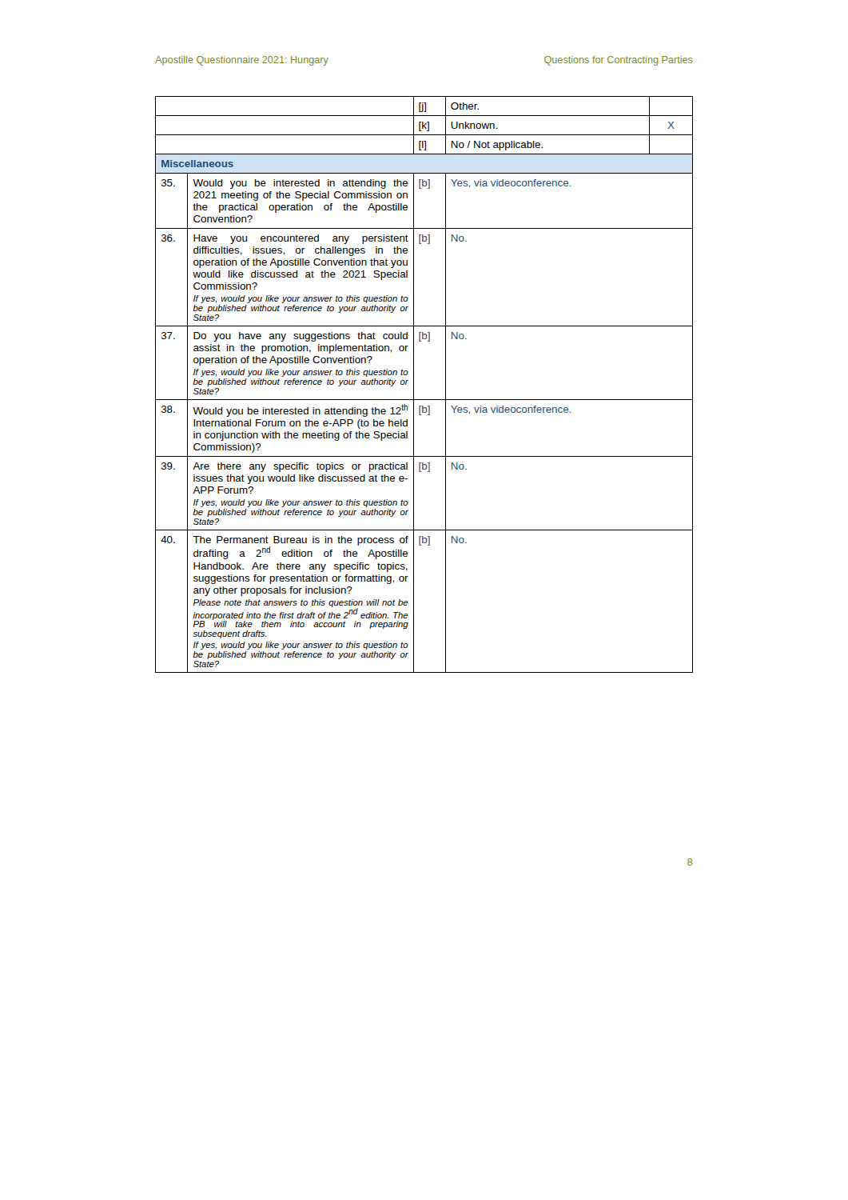Apostille Questionnaire 2021: Hungary
Questions for Contracting Parties
| | [j] | Other. | |
| | [k] | Unknown. | X |
| | [l] | No / Not applicable. | |
| Miscellaneous |
| 35. | Would you be interested in attending the 2021 meeting of the Special Commission on the practical operation of the Apostille Convention? | [b] | Yes, via videoconference. |
| 36. | Have you encountered any persistent difficulties, issues, or challenges in the operation of the Apostille Convention that you would like discussed at the 2021 Special Commission? If yes, would you like your answer to this question to be published without reference to your authority or State? | [b] | No. |
| 37. | Do you have any suggestions that could assist in the promotion, implementation, or operation of the Apostille Convention? If yes, would you like your answer to this question to be published without reference to your authority or State? | [b] | No. |
| 38. | Would you be interested in attending the 12 th International Forum on the e-APP (to be held in conjunction with the meeting of the Special Commission)? | [b] | Yes, via videoconference. |
| 39. | Are there any specific topics or practical issues that you would like discussed at the e-APP Forum? If yes, would you like your answer to this question to be published without reference to your authority or State? | [b] | No. |
| 40. | The Permanent Bureau is in the process of drafting a 2 nd edition of the Apostille Handbook. Are there any specific topics, suggestions for presentation or formatting, or any other proposals for inclusion? Please note that answers to this question will not be incorporated into the first draft of the 2 nd edition. The PB will take them into account in preparing subsequent drafts. If yes, would you like your answer to this question to be published without reference to your authority or State? | [b] | No. |
8